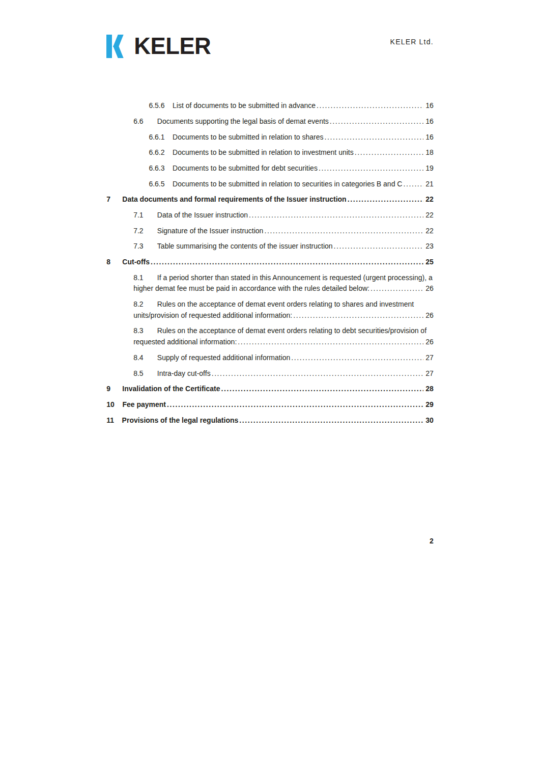KELER
KELER Ltd.
6.5.6 List of documents to be submitted in advance ................................................ 16
6.6 Documents supporting the legal basis of demat events ......................................... 16
6.6.1 Documents to be submitted in relation to shares .............................................. 16
6.6.2 Documents to be submitted in relation to investment units ................................. 18
6.6.3 Documents to be submitted for debt securities ................................................ 19
6.6.5 Documents to be submitted in relation to securities in categories B and C ............... 21
7 Data documents and formal requirements of the Issuer instruction .............................. 22
7.1 Data of the Issuer instruction ......................................................................... 22
7.2 Signature of the Issuer instruction .................................................................. 22
7.3 Table summarising the contents of the issuer instruction ....................................... 23
8 Cut-offs .......................................................................................................... 25
8.1 If a period shorter than stated in this Announcement is requested (urgent processing), a
higher demat fee must be paid in accordance with the rules detailed below: ........................ 26
8.2 Rules on the acceptance of demat event orders relating to shares and investment
units/provision of requested additional information: ..................................................... 26
8.3 Rules on the acceptance of demat event orders relating to debt securities/provision of
requested additional information: ............................................................................ 26
8.4 Supply of requested additional information ........................................................ 27
8.5 Intra-day cut-offs ....................................................................................... 27
9 Invalidation of the Certificate ............................................................................. 28
10 Fee payment .................................................................................................. 29
11 Provisions of the legal regulations ....................................................................... 30
2